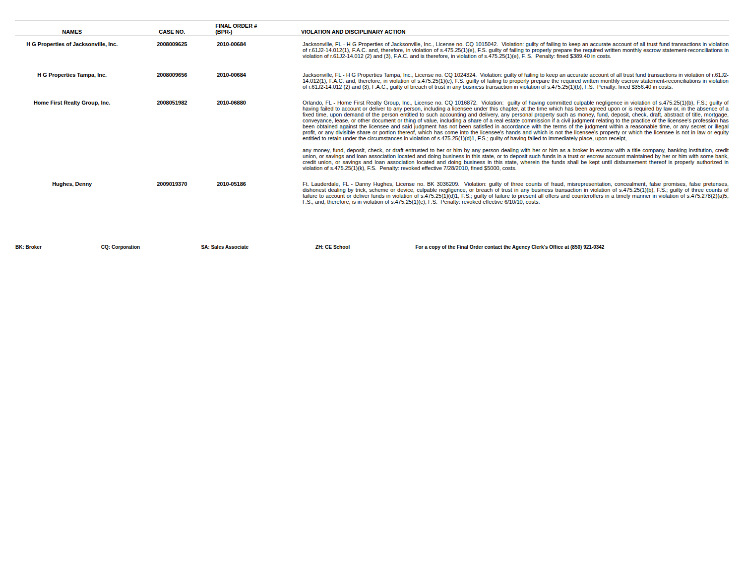| NAMES | CASE NO. | FINAL ORDER # (BPR-) | VIOLATION AND DISCIPLINARY ACTION |
| --- | --- | --- | --- |
| H G Properties of Jacksonville, Inc. | 2008009625 | 2010-00684 | Jacksonville, FL - H G Properties of Jacksonville, Inc., License no. CQ 1015042. Violation: guilty of failing to keep an accurate account of all trust fund transactions in violation of r.61J2-14.012(1), F.A.C. and, therefore, in violation of s.475.25(1)(e), F.S. guilty of failing to properly prepare the required written monthly escrow statement-reconciliations in violation of r.61J2-14.012 (2) and (3), F.A.C. and is therefore, in violation of s.475.25(1)(e), F. S. Penalty: fined $389.40 in costs. |
| H G Properties Tampa, Inc. | 2008009656 | 2010-00684 | Jacksonville, FL - H G Properties Tampa, Inc., License no. CQ 1024324. Violation: guilty of failing to keep an accurate account of all trust fund transactions in violation of r.61J2-14.012(1), F.A.C. and, therefore, in violation of s.475.25(1)(e), F.S. guilty of failing to properly prepare the required written monthly escrow statement-reconciliations in violation of r.61J2-14.012 (2) and (3), F.A.C., guilty of breach of trust in any business transaction in violation of s.475.25(1)(b), F.S. Penalty: fined $356.40 in costs. |
| Home First Realty Group, Inc. | 2008051982 | 2010-06880 | Orlando, FL - Home First Realty Group, Inc., License no. CQ 1016872. Violation: guilty of having committed culpable negligence in violation of s.475.25(1)(b), F.S.; guilty of having failed to account or deliver to any person, including a licensee under this chapter, at the time which has been agreed upon or is required by law or, in the absence of a fixed time, upon demand of the person entitled to such accounting and delivery, any personal property such as money, fund, deposit, check, draft, abstract of title, mortgage, conveyance, lease, or other document or thing of value, including a share of a real estate commission if a civil judgment relating to the practice of the licensee's profession has been obtained against the licensee and said judgment has not been satisfied in accordance with the terms of the judgment within a reasonable time, or any secret or illegal profit, or any divisible share or portion thereof, which has come into the licensee's hands and which is not the licensee's property or which the licensee is not in law or equity entitled to retain under the circumstances in violation of s.475.25(1)(d)1, F.S.; guilty of having failed to immediately place, upon receipt, any money, fund, deposit, check, or draft entrusted to her or him by any person dealing with her or him as a broker in escrow with a title company, banking institution, credit union, or savings and loan association located and doing business in this state, or to deposit such funds in a trust or escrow account maintained by her or him with some bank, credit union, or savings and loan association located and doing business in this state, wherein the funds shall be kept until disbursement thereof is properly authorized in violation of s.475.25(1)(k), F.S. Penalty: revoked effective 7/28/2010, fined $5000, costs. |
| Hughes, Denny | 2009019370 | 2010-05186 | Ft. Lauderdale, FL - Danny Hughes, License no. BK 3036209. Violation: guilty of three counts of fraud, misrepresentation, concealment, false promises, false pretenses, dishonest dealing by trick, scheme or device, culpable negligence, or breach of trust in any business transaction in violation of s.475.25(1)(b), F.S.; guilty of three counts of failure to account or deliver funds in violation of s.475.25(1)(d)1, F.S.; guilty of failure to present all offers and counteroffers in a timely manner in violation of s.475.278(2)(a)5, F.S., and, therefore, is in violation of s.475.25(1)(e), F.S. Penalty: revoked effective 6/10/10, costs. |
| BK: Broker | CQ: Corporation | SA: Sales Associate | ZH: CE School | For a copy of the Final Order contact the Agency Clerk’s Office at (850) 921-0342 |